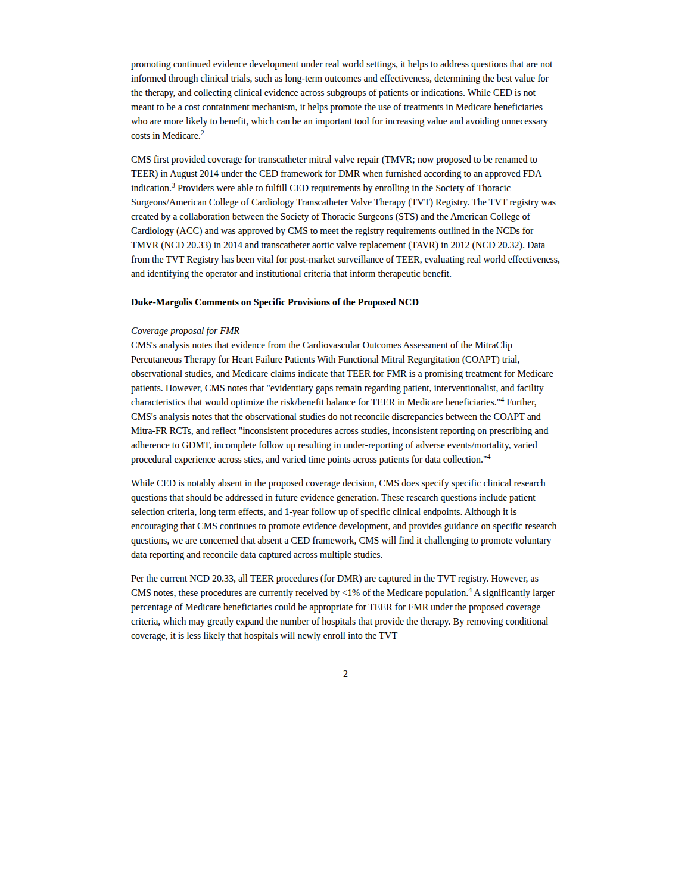promoting continued evidence development under real world settings, it helps to address questions that are not informed through clinical trials, such as long-term outcomes and effectiveness, determining the best value for the therapy, and collecting clinical evidence across subgroups of patients or indications. While CED is not meant to be a cost containment mechanism, it helps promote the use of treatments in Medicare beneficiaries who are more likely to benefit, which can be an important tool for increasing value and avoiding unnecessary costs in Medicare.2
CMS first provided coverage for transcatheter mitral valve repair (TMVR; now proposed to be renamed to TEER) in August 2014 under the CED framework for DMR when furnished according to an approved FDA indication.3 Providers were able to fulfill CED requirements by enrolling in the Society of Thoracic Surgeons/American College of Cardiology Transcatheter Valve Therapy (TVT) Registry. The TVT registry was created by a collaboration between the Society of Thoracic Surgeons (STS) and the American College of Cardiology (ACC) and was approved by CMS to meet the registry requirements outlined in the NCDs for TMVR (NCD 20.33) in 2014 and transcatheter aortic valve replacement (TAVR) in 2012 (NCD 20.32). Data from the TVT Registry has been vital for post-market surveillance of TEER, evaluating real world effectiveness, and identifying the operator and institutional criteria that inform therapeutic benefit.
Duke-Margolis Comments on Specific Provisions of the Proposed NCD
Coverage proposal for FMR
CMS's analysis notes that evidence from the Cardiovascular Outcomes Assessment of the MitraClip Percutaneous Therapy for Heart Failure Patients With Functional Mitral Regurgitation (COAPT) trial, observational studies, and Medicare claims indicate that TEER for FMR is a promising treatment for Medicare patients. However, CMS notes that "evidentiary gaps remain regarding patient, interventionalist, and facility characteristics that would optimize the risk/benefit balance for TEER in Medicare beneficiaries."4 Further, CMS's analysis notes that the observational studies do not reconcile discrepancies between the COAPT and Mitra-FR RCTs, and reflect "inconsistent procedures across studies, inconsistent reporting on prescribing and adherence to GDMT, incomplete follow up resulting in under-reporting of adverse events/mortality, varied procedural experience across sties, and varied time points across patients for data collection."4
While CED is notably absent in the proposed coverage decision, CMS does specify specific clinical research questions that should be addressed in future evidence generation. These research questions include patient selection criteria, long term effects, and 1-year follow up of specific clinical endpoints. Although it is encouraging that CMS continues to promote evidence development, and provides guidance on specific research questions, we are concerned that absent a CED framework, CMS will find it challenging to promote voluntary data reporting and reconcile data captured across multiple studies.
Per the current NCD 20.33, all TEER procedures (for DMR) are captured in the TVT registry. However, as CMS notes, these procedures are currently received by <1% of the Medicare population.4 A significantly larger percentage of Medicare beneficiaries could be appropriate for TEER for FMR under the proposed coverage criteria, which may greatly expand the number of hospitals that provide the therapy. By removing conditional coverage, it is less likely that hospitals will newly enroll into the TVT
2